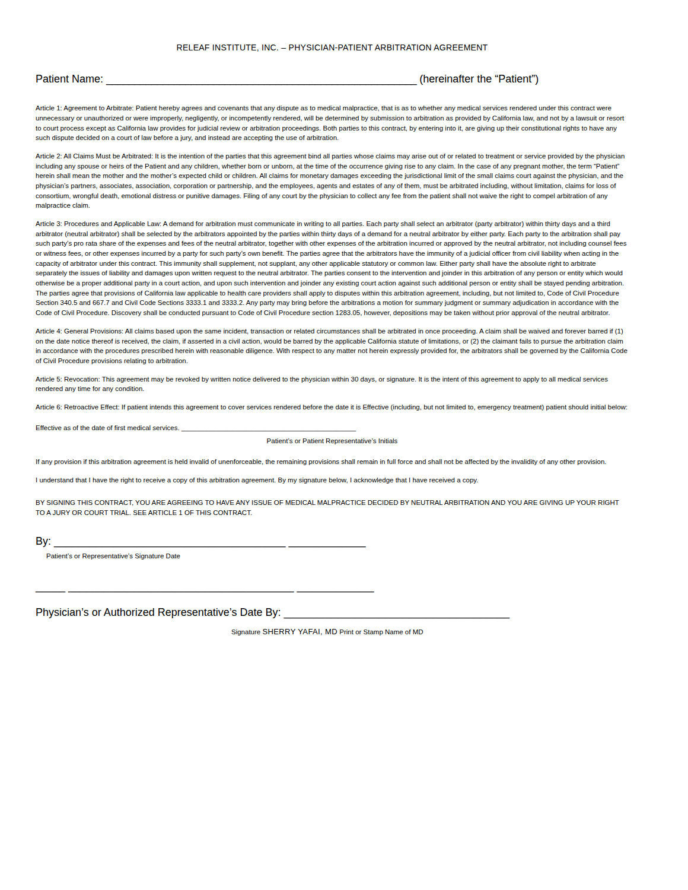RELEAF INSTITUTE, INC. – PHYSICIAN-PATIENT ARBITRATION AGREEMENT
Patient Name: _______________________________________________________ (hereinafter the “Patient”)
Article 1: Agreement to Arbitrate: Patient hereby agrees and covenants that any dispute as to medical malpractice, that is as to whether any medical services rendered under this contract were unnecessary or unauthorized or were improperly, negligently, or incompetently rendered, will be determined by submission to arbitration as provided by California law, and not by a lawsuit or resort to court process except as California law provides for judicial review or arbitration proceedings. Both parties to this contract, by entering into it, are giving up their constitutional rights to have any such dispute decided on a court of law before a jury, and instead are accepting the use of arbitration.
Article 2: All Claims Must be Arbitrated: It is the intention of the parties that this agreement bind all parties whose claims may arise out of or related to treatment or service provided by the physician including any spouse or heirs of the Patient and any children, whether born or unborn, at the time of the occurrence giving rise to any claim. In the case of any pregnant mother, the term “Patient” herein shall mean the mother and the mother’s expected child or children. All claims for monetary damages exceeding the jurisdictional limit of the small claims court against the physician, and the physician’s partners, associates, association, corporation or partnership, and the employees, agents and estates of any of them, must be arbitrated including, without limitation, claims for loss of consortium, wrongful death, emotional distress or punitive damages. Filing of any court by the physician to collect any fee from the patient shall not waive the right to compel arbitration of any malpractice claim.
Article 3: Procedures and Applicable Law: A demand for arbitration must communicate in writing to all parties. Each party shall select an arbitrator (party arbitrator) within thirty days and a third arbitrator (neutral arbitrator) shall be selected by the arbitrators appointed by the parties within thirty days of a demand for a neutral arbitrator by either party. Each party to the arbitration shall pay such party’s pro rata share of the expenses and fees of the neutral arbitrator, together with other expenses of the arbitration incurred or approved by the neutral arbitrator, not including counsel fees or witness fees, or other expenses incurred by a party for such party’s own benefit. The parties agree that the arbitrators have the immunity of a judicial officer from civil liability when acting in the capacity of arbitrator under this contract. This immunity shall supplement, not supplant, any other applicable statutory or common law. Either party shall have the absolute right to arbitrate separately the issues of liability and damages upon written request to the neutral arbitrator. The parties consent to the intervention and joinder in this arbitration of any person or entity which would otherwise be a proper additional party in a court action, and upon such intervention and joinder any existing court action against such additional person or entity shall be stayed pending arbitration. The parties agree that provisions of California law applicable to health care providers shall apply to disputes within this arbitration agreement, including, but not limited to, Code of Civil Procedure Section 340.5 and 667.7 and Civil Code Sections 3333.1 and 3333.2. Any party may bring before the arbitrations a motion for summary judgment or summary adjudication in accordance with the Code of Civil Procedure. Discovery shall be conducted pursuant to Code of Civil Procedure section 1283.05, however, depositions may be taken without prior approval of the neutral arbitrator.
Article 4: General Provisions: All claims based upon the same incident, transaction or related circumstances shall be arbitrated in once proceeding. A claim shall be waived and forever barred if (1) on the date notice thereof is received, the claim, if asserted in a civil action, would be barred by the applicable California statute of limitations, or (2) the claimant fails to pursue the arbitration claim in accordance with the procedures prescribed herein with reasonable diligence. With respect to any matter not herein expressly provided for, the arbitrators shall be governed by the California Code of Civil Procedure provisions relating to arbitration.
Article 5: Revocation: This agreement may be revoked by written notice delivered to the physician within 30 days, or signature. It is the intent of this agreement to apply to all medical services rendered any time for any condition.
Article 6: Retroactive Effect: If patient intends this agreement to cover services rendered before the date it is Effective (including, but not limited to, emergency treatment) patient should initial below:
Effective as of the date of first medical services. ______________________________________________
Patient’s or Patient Representative’s Initials
If any provision if this arbitration agreement is held invalid of unenforceable, the remaining provisions shall remain in full force and shall not be affected by the invalidity of any other provision.
I understand that I have the right to receive a copy of this arbitration agreement. By my signature below, I acknowledge that I have received a copy.
BY SIGNING THIS CONTRACT, YOU ARE AGREEING TO HAVE ANY ISSUE OF MEDICAL MALPRACTICE DECIDED BY NEUTRAL ARBITRATION AND YOU ARE GIVING UP YOUR RIGHT TO A JURY OR COURT TRIAL. SEE ARTICLE 1 OF THIS CONTRACT.
By: _______________________________________ _____________
Patient’s or Representative’s Signature Date
_____ ______________________________________ _____________
Physician’s or Authorized Representative’s Date By: ______________________________________
Signature SHERRY YAFAI, MD Print or Stamp Name of MD